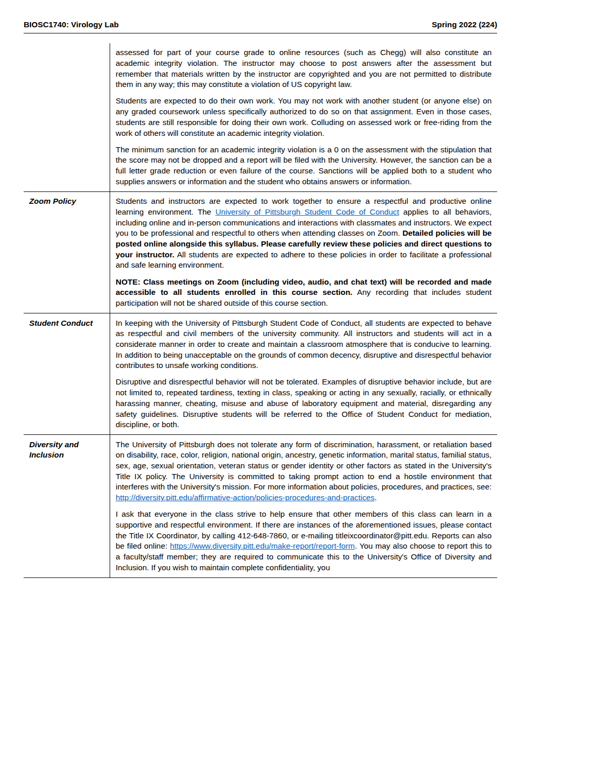BIOSC1740: Virology Lab Spring 2022 (224)
| | assessed for part of your course grade to online resources (such as Chegg) will also constitute an academic integrity violation. The instructor may choose to post answers after the assessment but remember that materials written by the instructor are copyrighted and you are not permitted to distribute them in any way; this may constitute a violation of US copyright law. Students are expected to do their own work. You may not work with another student (or anyone else) on any graded coursework unless specifically authorized to do so on that assignment. Even in those cases, students are still responsible for doing their own work. Colluding on assessed work or free-riding from the work of others will constitute an academic integrity violation. The minimum sanction for an academic integrity violation is a 0 on the assessment with the stipulation that the score may not be dropped and a report will be filed with the University. However, the sanction can be a full letter grade reduction or even failure of the course. Sanctions will be applied both to a student who supplies answers or information and the student who obtains answers or information. |
| Zoom Policy | Students and instructors are expected to work together to ensure a respectful and productive online learning environment. The University of Pittsburgh Student Code of Conduct applies to all behaviors, including online and in-person communications and interactions with classmates and instructors. We expect you to be professional and respectful to others when attending classes on Zoom. Detailed policies will be posted online alongside this syllabus. Please carefully review these policies and direct questions to your instructor. All students are expected to adhere to these policies in order to facilitate a professional and safe learning environment. NOTE: Class meetings on Zoom (including video, audio, and chat text) will be recorded and made accessible to all students enrolled in this course section. Any recording that includes student participation will not be shared outside of this course section. |
| Student Conduct | In keeping with the University of Pittsburgh Student Code of Conduct, all students are expected to behave as respectful and civil members of the university community. All instructors and students will act in a considerate manner in order to create and maintain a classroom atmosphere that is conducive to learning. In addition to being unacceptable on the grounds of common decency, disruptive and disrespectful behavior contributes to unsafe working conditions. Disruptive and disrespectful behavior will not be tolerated. Examples of disruptive behavior include, but are not limited to, repeated tardiness, texting in class, speaking or acting in any sexually, racially, or ethnically harassing manner, cheating, misuse and abuse of laboratory equipment and material, disregarding any safety guidelines. Disruptive students will be referred to the Office of Student Conduct for mediation, discipline, or both. |
| Diversity and Inclusion | The University of Pittsburgh does not tolerate any form of discrimination, harassment, or retaliation based on disability, race, color, religion, national origin, ancestry, genetic information, marital status, familial status, sex, age, sexual orientation, veteran status or gender identity or other factors as stated in the University's Title IX policy. The University is committed to taking prompt action to end a hostile environment that interferes with the University's mission. For more information about policies, procedures, and practices, see: http://diversity.pitt.edu/affirmative-action/policies-procedures-and-practices . I ask that everyone in the class strive to help ensure that other members of this class can learn in a supportive and respectful environment. If there are instances of the aforementioned issues, please contact the Title IX Coordinator, by calling 412-648-7860, or e-mailing titleixcoordinator@pitt.edu. Reports can also be filed online: https://www.diversity.pitt.edu/make-report/report-form . You may also choose to report this to a faculty/staff member; they are required to communicate this to the University's Office of Diversity and Inclusion. If you wish to maintain complete confidentiality, you |